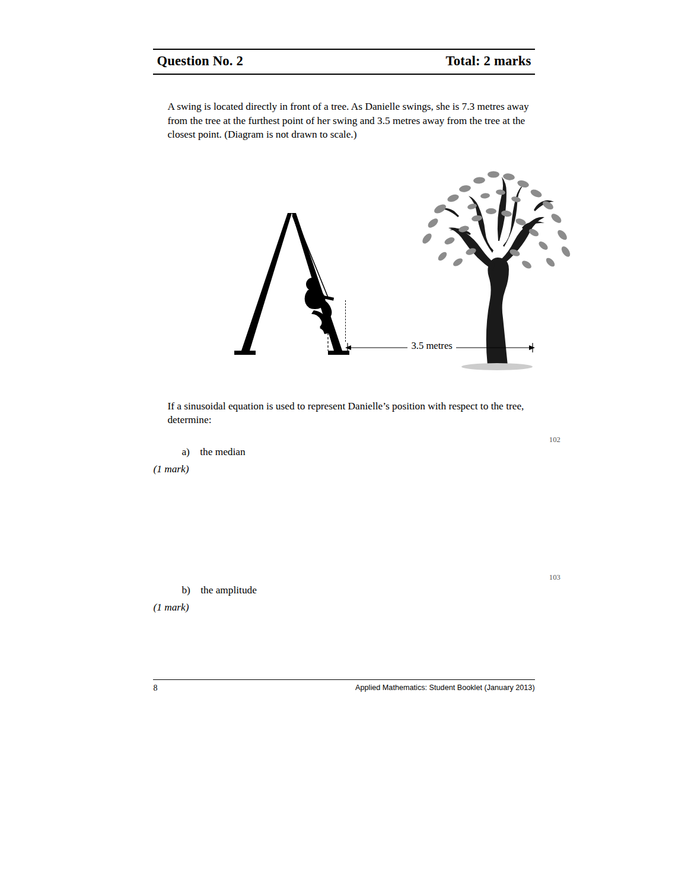Question No. 2 Total: 2 marks
A swing is located directly in front of a tree. As Danielle swings, she is 7.3 metres away from the tree at the furthest point of her swing and 3.5 metres away from the tree at the closest point. (Diagram is not drawn to scale.)
3.5 metres
If a sinusoidal equation is used to represent Danielle’s position with respect to the tree, determine:
102
a) the median
(1 mark)
103
b) the amplitude
(1 mark)
8 Applied Mathematics: Student Booklet (January 2013)